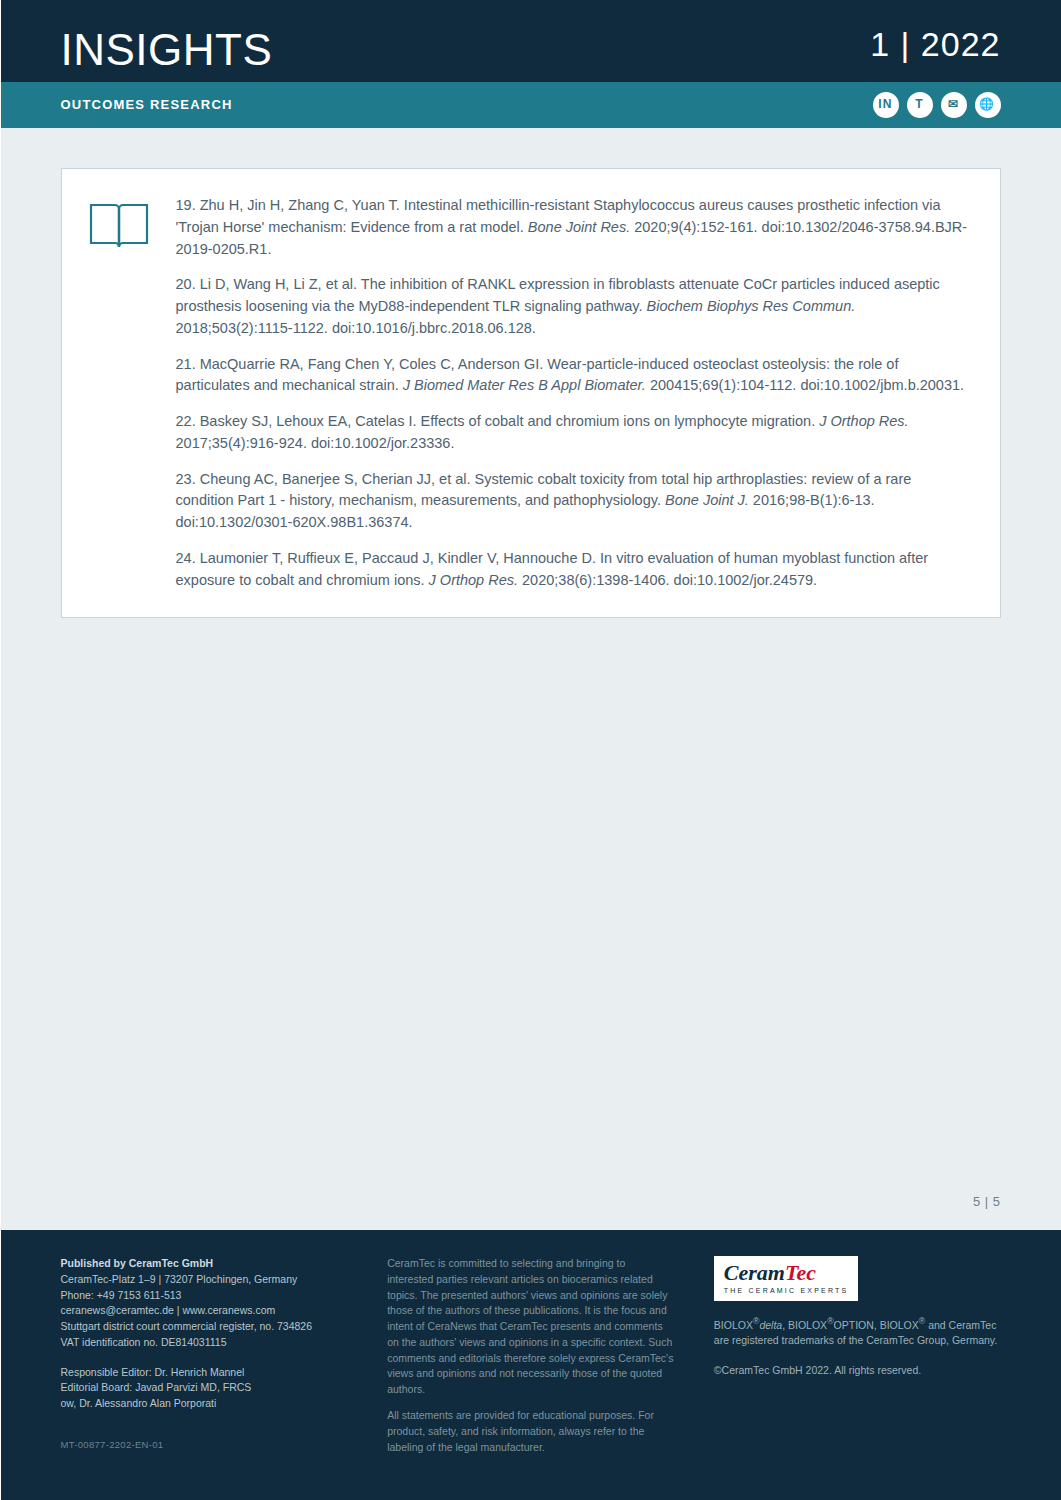INSIGHTS
1 | 2022
OUTCOMES RESEARCH
in t ✉ 🌐
19. Zhu H, Jin H, Zhang C, Yuan T. Intestinal methicillin-resistant Staphylococcus aureus causes prosthetic infection via 'Trojan Horse' mechanism: Evidence from a rat model. Bone Joint Res. 2020;9(4):152-161. doi:10.1302/2046-3758.94.BJR-2019-0205.R1.
20. Li D, Wang H, Li Z, et al. The inhibition of RANKL expression in fibroblasts attenuate CoCr particles induced aseptic prosthesis loosening via the MyD88-independent TLR signaling pathway. Biochem Biophys Res Commun. 2018;503(2):1115-1122. doi:10.1016/j.bbrc.2018.06.128.
21. MacQuarrie RA, Fang Chen Y, Coles C, Anderson GI. Wear-particle-induced osteoclast osteolysis: the role of particulates and mechanical strain. J Biomed Mater Res B Appl Biomater. 200415;69(1):104-112. doi:10.1002/jbm.b.20031.
22. Baskey SJ, Lehoux EA, Catelas I. Effects of cobalt and chromium ions on lymphocyte migration. J Orthop Res. 2017;35(4):916-924. doi:10.1002/jor.23336.
23. Cheung AC, Banerjee S, Cherian JJ, et al. Systemic cobalt toxicity from total hip arthroplasties: review of a rare condition Part 1 - history, mechanism, measurements, and pathophysiology. Bone Joint J. 2016;98-B(1):6-13. doi:10.1302/0301-620X.98B1.36374.
24. Laumonier T, Ruffieux E, Paccaud J, Kindler V, Hannouche D. In vitro evaluation of human myoblast function after exposure to cobalt and chromium ions. J Orthop Res. 2020;38(6):1398-1406. doi:10.1002/jor.24579.
5 | 5
Published by CeramTec GmbH
CeramTec-Platz 1–9 | 73207 Plochingen, Germany
Phone: +49 7153 611-513
ceranews@ceramtec.de | www.ceranews.com
Stuttgart district court commercial register, no. 734826
VAT identification no. DE814031115
Responsible Editor: Dr. Henrich Mannel
Editorial Board: Javad Parvizi MD, FRCS
ow, Dr. Alessandro Alan Porporati
MT-00877-2202-EN-01
CeramTec is committed to selecting and bringing to interested parties relevant articles on bioceramics related topics. The presented authors' views and opinions are solely those of the authors of these publications. It is the focus and intent of CeraNews that CeramTec presents and comments on the authors' views and opinions in a specific context. Such comments and editorials therefore solely express CeramTec's views and opinions and not necessarily those of the quoted authors.
All statements are provided for educational purposes. For product, safety, and risk information, always refer to the labeling of the legal manufacturer.
CeramTec
The Ceramic Experts
BIOLOX®delta, BIOLOX®OPTION, BIOLOX® and CeramTec are registered trademarks of the CeramTec Group, Germany.
©CeramTec GmbH 2022. All rights reserved.